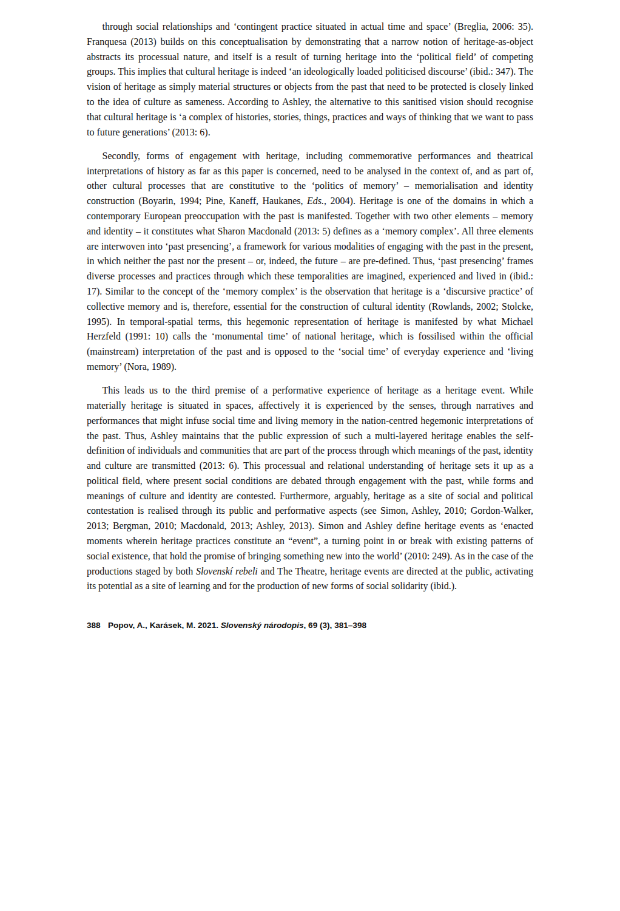through social relationships and ‘contingent practice situated in actual time and space’ (Breglia, 2006: 35). Franquesa (2013) builds on this conceptualisation by demonstrating that a narrow notion of heritage-as-object abstracts its processual nature, and itself is a result of turning heritage into the ‘political field’ of competing groups. This implies that cultural heritage is indeed ‘an ideologically loaded politicised discourse’ (ibid.: 347). The vision of heritage as simply material structures or objects from the past that need to be protected is closely linked to the idea of culture as sameness. According to Ashley, the alternative to this sanitised vision should recognise that cultural heritage is ‘a complex of histories, stories, things, practices and ways of thinking that we want to pass to future generations’ (2013: 6).
Secondly, forms of engagement with heritage, including commemorative performances and theatrical interpretations of history as far as this paper is concerned, need to be analysed in the context of, and as part of, other cultural processes that are constitutive to the ‘politics of memory’ – memorialisation and identity construction (Boyarin, 1994; Pine, Kaneff, Haukanes, Eds., 2004). Heritage is one of the domains in which a contemporary European preoccupation with the past is manifested. Together with two other elements – memory and identity – it constitutes what Sharon Macdonald (2013: 5) defines as a ‘memory complex’. All three elements are interwoven into ‘past presencing’, a framework for various modalities of engaging with the past in the present, in which neither the past nor the present – or, indeed, the future – are pre-defined. Thus, ‘past presencing’ frames diverse processes and practices through which these temporalities are imagined, experienced and lived in (ibid.: 17). Similar to the concept of the ‘memory complex’ is the observation that heritage is a ‘discursive practice’ of collective memory and is, therefore, essential for the construction of cultural identity (Rowlands, 2002; Stolcke, 1995). In temporal-spatial terms, this hegemonic representation of heritage is manifested by what Michael Herzfeld (1991: 10) calls the ‘monumental time’ of national heritage, which is fossilised within the official (mainstream) interpretation of the past and is opposed to the ‘social time’ of everyday experience and ‘living memory’ (Nora, 1989).
This leads us to the third premise of a performative experience of heritage as a heritage event. While materially heritage is situated in spaces, affectively it is experienced by the senses, through narratives and performances that might infuse social time and living memory in the nation-centred hegemonic interpretations of the past. Thus, Ashley maintains that the public expression of such a multi-layered heritage enables the self-definition of individuals and communities that are part of the process through which meanings of the past, identity and culture are transmitted (2013: 6). This processual and relational understanding of heritage sets it up as a political field, where present social conditions are debated through engagement with the past, while forms and meanings of culture and identity are contested. Furthermore, arguably, heritage as a site of social and political contestation is realised through its public and performative aspects (see Simon, Ashley, 2010; Gordon-Walker, 2013; Bergman, 2010; Macdonald, 2013; Ashley, 2013). Simon and Ashley define heritage events as ‘enacted moments wherein heritage practices constitute an “event”, a turning point in or break with existing patterns of social existence, that hold the promise of bringing something new into the world’ (2010: 249). As in the case of the productions staged by both Slovenskí rebeli and The Theatre, heritage events are directed at the public, activating its potential as a site of learning and for the production of new forms of social solidarity (ibid.).
388 Popov, A., Karásek, M. 2021. Slovenský národopis, 69 (3), 381–398